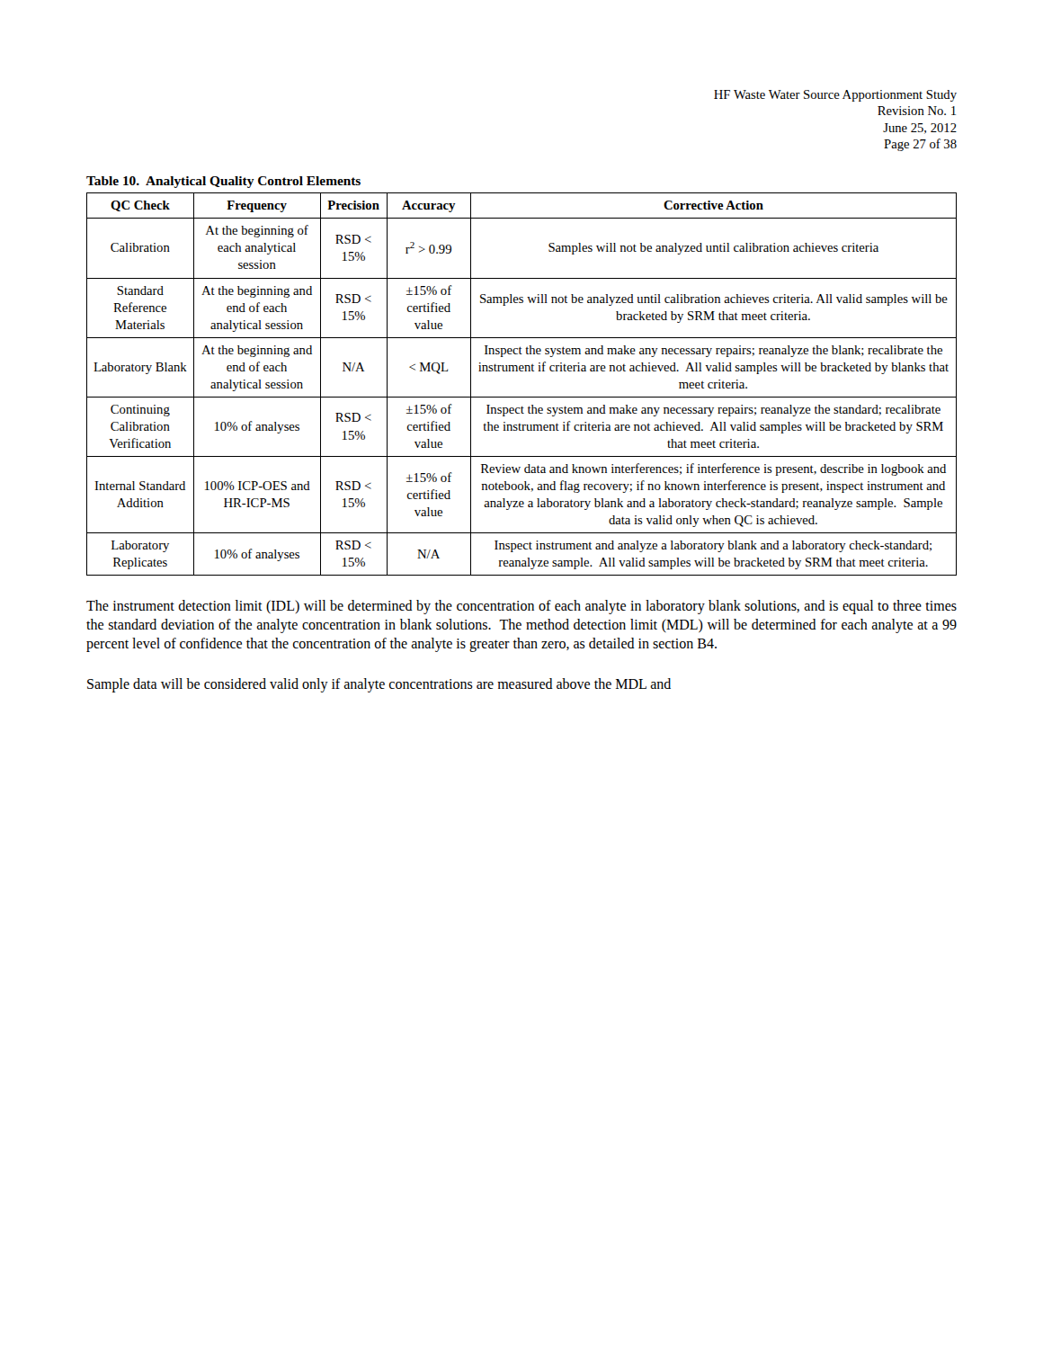HF Waste Water Source Apportionment Study
Revision No. 1
June 25, 2012
Page 27 of 38
Table 10. Analytical Quality Control Elements
| QC Check | Frequency | Precision | Accuracy | Corrective Action |
| --- | --- | --- | --- | --- |
| Calibration | At the beginning of each analytical session | RSD < 15% | r 2 > 0.99 | Samples will not be analyzed until calibration achieves criteria |
| Standard Reference Materials | At the beginning and end of each analytical session | RSD < 15% | ±15% of certified value | Samples will not be analyzed until calibration achieves criteria. All valid samples will be bracketed by SRM that meet criteria. |
| Laboratory Blank | At the beginning and end of each analytical session | N/A | < MQL | Inspect the system and make any necessary repairs; reanalyze the blank; recalibrate the instrument if criteria are not achieved. All valid samples will be bracketed by blanks that meet criteria. |
| Continuing Calibration Verification | 10% of analyses | RSD < 15% | ±15% of certified value | Inspect the system and make any necessary repairs; reanalyze the standard; recalibrate the instrument if criteria are not achieved. All valid samples will be bracketed by SRM that meet criteria. |
| Internal Standard Addition | 100% ICP-OES and HR-ICP-MS | RSD < 15% | ±15% of certified value | Review data and known interferences; if interference is present, describe in logbook and notebook, and flag recovery; if no known interference is present, inspect instrument and analyze a laboratory blank and a laboratory check-standard; reanalyze sample. Sample data is valid only when QC is achieved. |
| Laboratory Replicates | 10% of analyses | RSD < 15% | N/A | Inspect instrument and analyze a laboratory blank and a laboratory check-standard; reanalyze sample. All valid samples will be bracketed by SRM that meet criteria. |
The instrument detection limit (IDL) will be determined by the concentration of each analyte in laboratory blank solutions, and is equal to three times the standard deviation of the analyte concentration in blank solutions. The method detection limit (MDL) will be determined for each analyte at a 99 percent level of confidence that the concentration of the analyte is greater than zero, as detailed in section B4.
Sample data will be considered valid only if analyte concentrations are measured above the MDL and